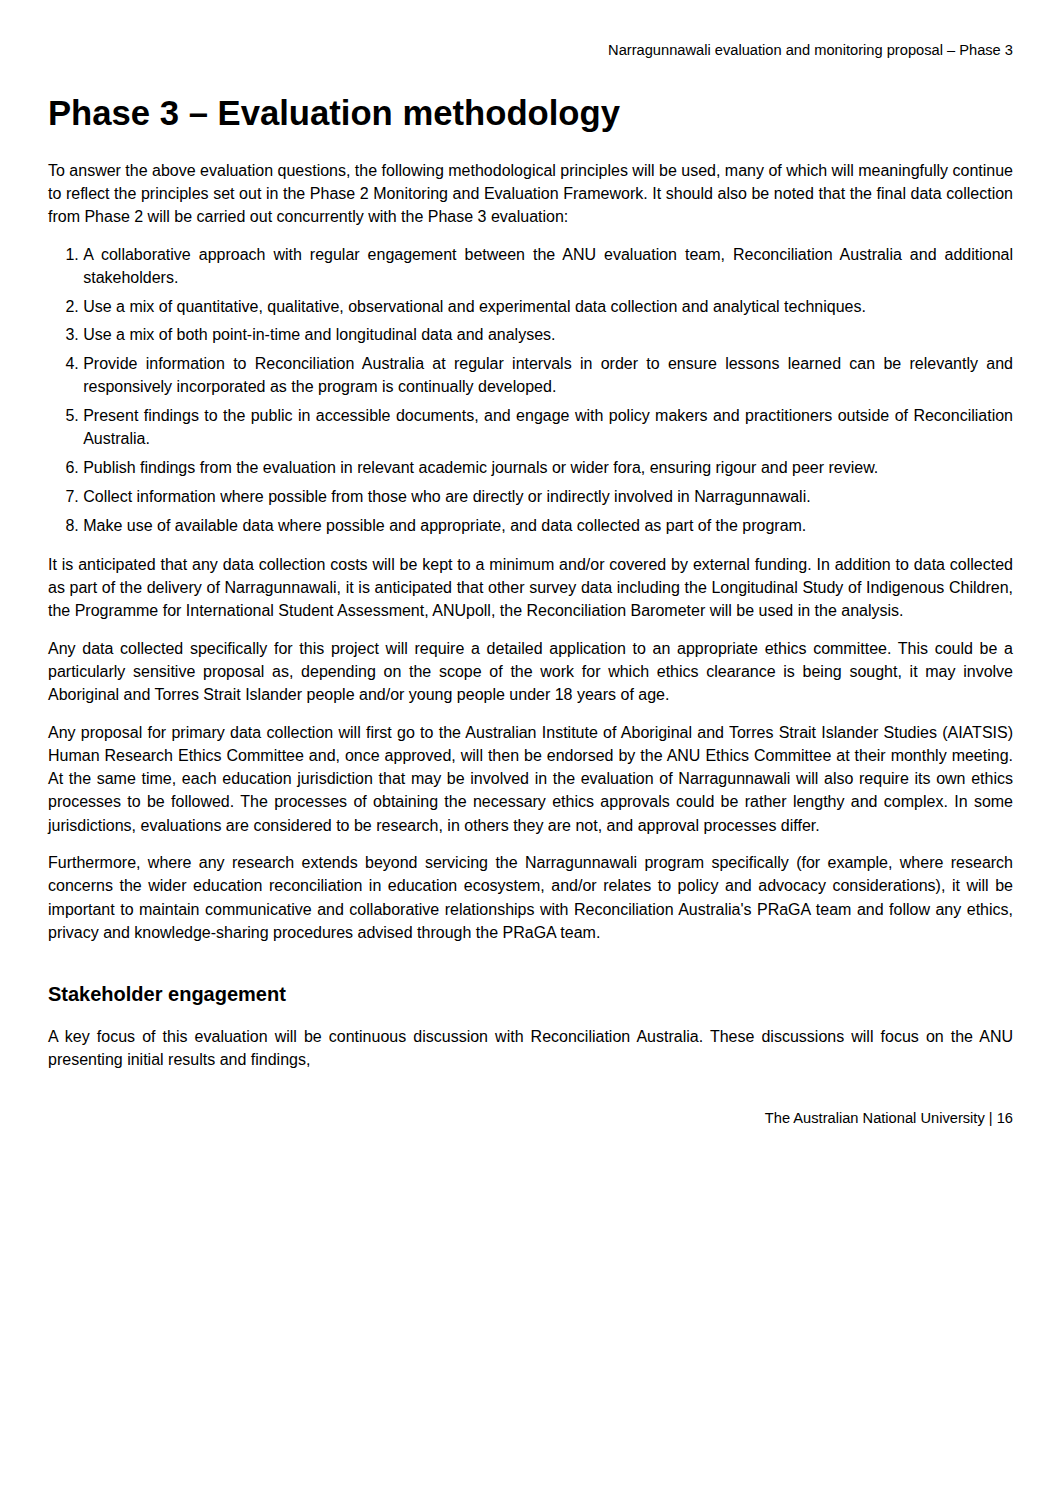Narragunnawali evaluation and monitoring proposal – Phase 3
Phase 3 – Evaluation methodology
To answer the above evaluation questions, the following methodological principles will be used, many of which will meaningfully continue to reflect the principles set out in the Phase 2 Monitoring and Evaluation Framework. It should also be noted that the final data collection from Phase 2 will be carried out concurrently with the Phase 3 evaluation:
A collaborative approach with regular engagement between the ANU evaluation team, Reconciliation Australia and additional stakeholders.
Use a mix of quantitative, qualitative, observational and experimental data collection and analytical techniques.
Use a mix of both point-in-time and longitudinal data and analyses.
Provide information to Reconciliation Australia at regular intervals in order to ensure lessons learned can be relevantly and responsively incorporated as the program is continually developed.
Present findings to the public in accessible documents, and engage with policy makers and practitioners outside of Reconciliation Australia.
Publish findings from the evaluation in relevant academic journals or wider fora, ensuring rigour and peer review.
Collect information where possible from those who are directly or indirectly involved in Narragunnawali.
Make use of available data where possible and appropriate, and data collected as part of the program.
It is anticipated that any data collection costs will be kept to a minimum and/or covered by external funding. In addition to data collected as part of the delivery of Narragunnawali, it is anticipated that other survey data including the Longitudinal Study of Indigenous Children, the Programme for International Student Assessment, ANUpoll, the Reconciliation Barometer will be used in the analysis.
Any data collected specifically for this project will require a detailed application to an appropriate ethics committee. This could be a particularly sensitive proposal as, depending on the scope of the work for which ethics clearance is being sought, it may involve Aboriginal and Torres Strait Islander people and/or young people under 18 years of age.
Any proposal for primary data collection will first go to the Australian Institute of Aboriginal and Torres Strait Islander Studies (AIATSIS) Human Research Ethics Committee and, once approved, will then be endorsed by the ANU Ethics Committee at their monthly meeting. At the same time, each education jurisdiction that may be involved in the evaluation of Narragunnawali will also require its own ethics processes to be followed. The processes of obtaining the necessary ethics approvals could be rather lengthy and complex. In some jurisdictions, evaluations are considered to be research, in others they are not, and approval processes differ.
Furthermore, where any research extends beyond servicing the Narragunnawali program specifically (for example, where research concerns the wider education reconciliation in education ecosystem, and/or relates to policy and advocacy considerations), it will be important to maintain communicative and collaborative relationships with Reconciliation Australia's PRaGA team and follow any ethics, privacy and knowledge-sharing procedures advised through the PRaGA team.
Stakeholder engagement
A key focus of this evaluation will be continuous discussion with Reconciliation Australia. These discussions will focus on the ANU presenting initial results and findings,
The Australian National University | 16